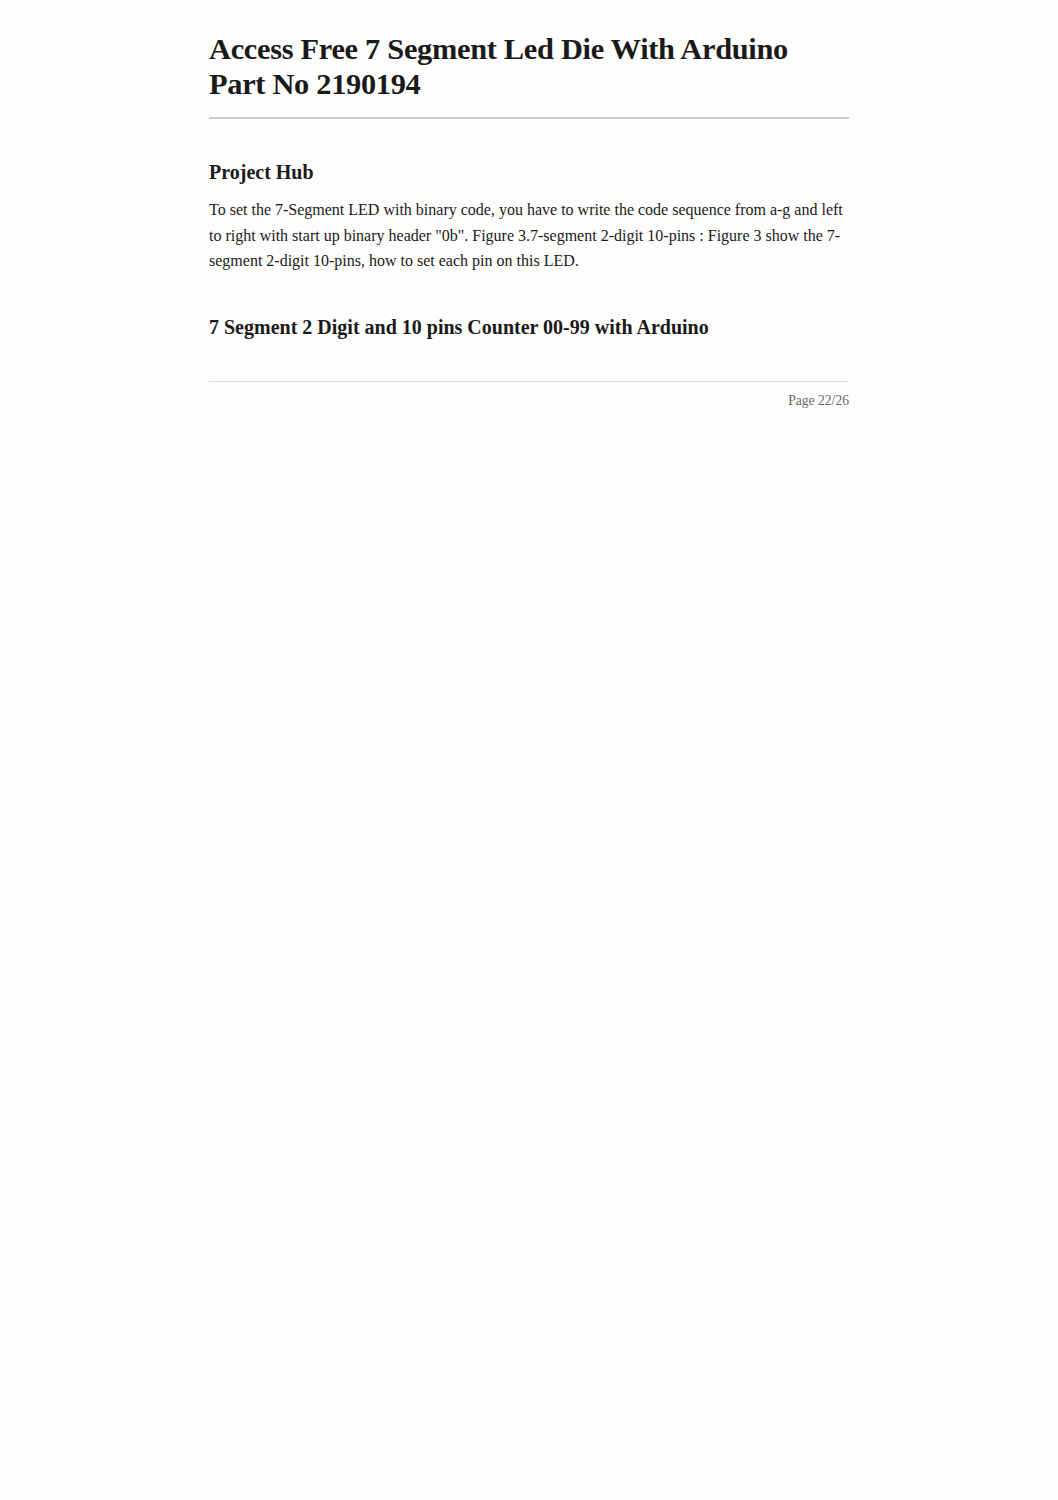Access Free 7 Segment Led Die With Arduino Part No 2190194
Project Hub
To set the 7-Segment LED with binary code, you have to write the code sequence from a-g and left to right with start up binary header "0b". Figure 3.7-segment 2-digit 10-pins : Figure 3 show the 7-segment 2-digit 10-pins, how to set each pin on this LED.
7 Segment 2 Digit and 10 pins Counter 00-99 with Arduino
Page 22/26